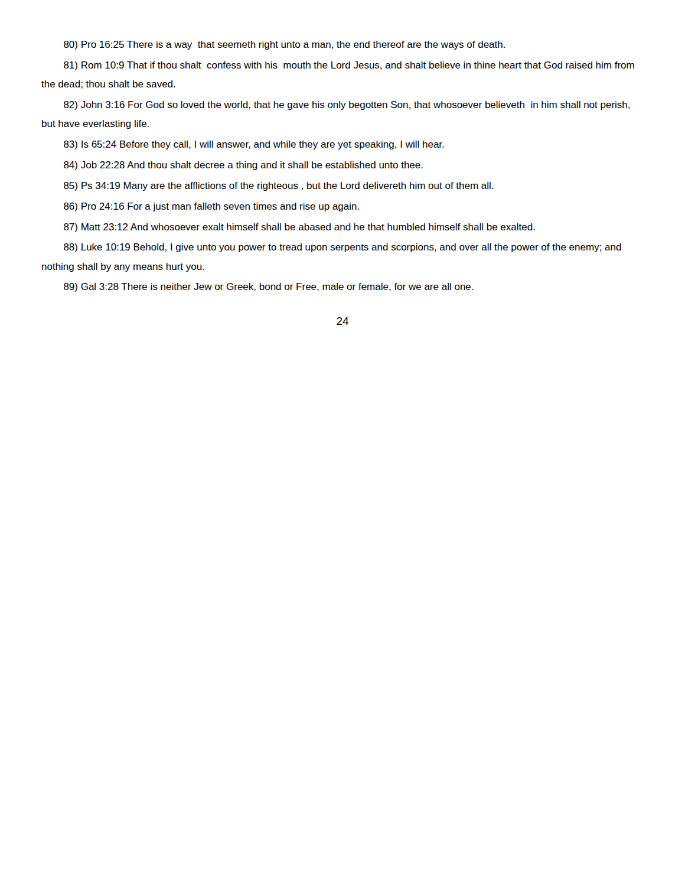80) Pro 16:25 There is a way that seemeth right unto a man, the end thereof are the ways of death.
81) Rom 10:9 That if thou shalt confess with his mouth the Lord Jesus, and shalt believe in thine heart that God raised him from the dead; thou shalt be saved.
82) John 3:16 For God so loved the world, that he gave his only begotten Son, that whosoever believeth in him shall not perish, but have everlasting life.
83) Is 65:24 Before they call, I will answer, and while they are yet speaking, I will hear.
84) Job 22:28 And thou shalt decree a thing and it shall be established unto thee.
85) Ps 34:19 Many are the afflictions of the righteous , but the Lord delivereth him out of them all.
86) Pro 24:16 For a just man falleth seven times and rise up again.
87) Matt 23:12 And whosoever exalt himself shall be abased and he that humbled himself shall be exalted.
88) Luke 10:19 Behold, I give unto you power to tread upon serpents and scorpions, and over all the power of the enemy; and nothing shall by any means hurt you.
89) Gal 3:28 There is neither Jew or Greek, bond or Free, male or female, for we are all one.
24